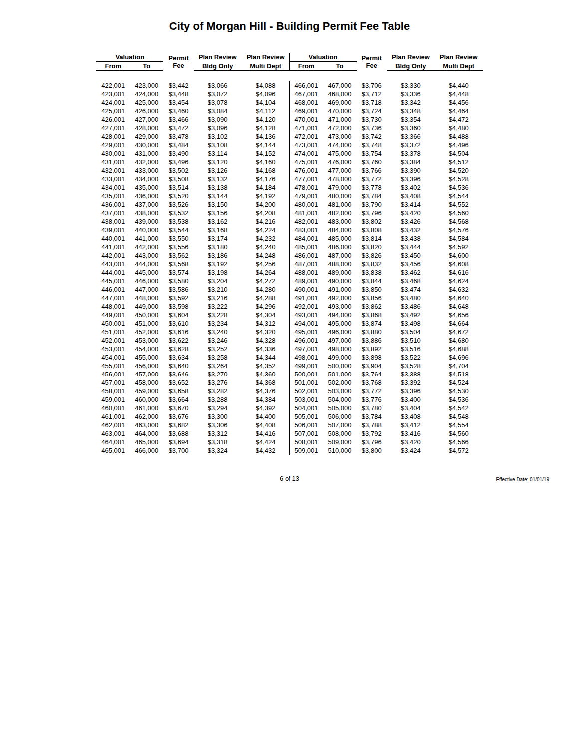City of Morgan Hill - Building Permit Fee Table
| Valuation | Permit Fee | Plan Review | Plan Review | Valuation | Permit Fee | Plan Review | Plan Review |
| --- | --- | --- | --- | --- | --- | --- | --- |
| From | To | Bldg Only | Multi Dept | From | To | Bldg Only | Multi Dept |
| 422,001 | 423,000 | $3,442 | $3,066 | $4,088 | 466,001 | 467,000 | $3,706 | $3,330 | $4,440 |
| 423,001 | 424,000 | $3,448 | $3,072 | $4,096 | 467,001 | 468,000 | $3,712 | $3,336 | $4,448 |
| 424,001 | 425,000 | $3,454 | $3,078 | $4,104 | 468,001 | 469,000 | $3,718 | $3,342 | $4,456 |
| 425,001 | 426,000 | $3,460 | $3,084 | $4,112 | 469,001 | 470,000 | $3,724 | $3,348 | $4,464 |
| 426,001 | 427,000 | $3,466 | $3,090 | $4,120 | 470,001 | 471,000 | $3,730 | $3,354 | $4,472 |
| 427,001 | 428,000 | $3,472 | $3,096 | $4,128 | 471,001 | 472,000 | $3,736 | $3,360 | $4,480 |
| 428,001 | 429,000 | $3,478 | $3,102 | $4,136 | 472,001 | 473,000 | $3,742 | $3,366 | $4,488 |
| 429,001 | 430,000 | $3,484 | $3,108 | $4,144 | 473,001 | 474,000 | $3,748 | $3,372 | $4,496 |
| 430,001 | 431,000 | $3,490 | $3,114 | $4,152 | 474,001 | 475,000 | $3,754 | $3,378 | $4,504 |
| 431,001 | 432,000 | $3,496 | $3,120 | $4,160 | 475,001 | 476,000 | $3,760 | $3,384 | $4,512 |
| 432,001 | 433,000 | $3,502 | $3,126 | $4,168 | 476,001 | 477,000 | $3,766 | $3,390 | $4,520 |
| 433,001 | 434,000 | $3,508 | $3,132 | $4,176 | 477,001 | 478,000 | $3,772 | $3,396 | $4,528 |
| 434,001 | 435,000 | $3,514 | $3,138 | $4,184 | 478,001 | 479,000 | $3,778 | $3,402 | $4,536 |
| 435,001 | 436,000 | $3,520 | $3,144 | $4,192 | 479,001 | 480,000 | $3,784 | $3,408 | $4,544 |
| 436,001 | 437,000 | $3,526 | $3,150 | $4,200 | 480,001 | 481,000 | $3,790 | $3,414 | $4,552 |
| 437,001 | 438,000 | $3,532 | $3,156 | $4,208 | 481,001 | 482,000 | $3,796 | $3,420 | $4,560 |
| 438,001 | 439,000 | $3,538 | $3,162 | $4,216 | 482,001 | 483,000 | $3,802 | $3,426 | $4,568 |
| 439,001 | 440,000 | $3,544 | $3,168 | $4,224 | 483,001 | 484,000 | $3,808 | $3,432 | $4,576 |
| 440,001 | 441,000 | $3,550 | $3,174 | $4,232 | 484,001 | 485,000 | $3,814 | $3,438 | $4,584 |
| 441,001 | 442,000 | $3,556 | $3,180 | $4,240 | 485,001 | 486,000 | $3,820 | $3,444 | $4,592 |
| 442,001 | 443,000 | $3,562 | $3,186 | $4,248 | 486,001 | 487,000 | $3,826 | $3,450 | $4,600 |
| 443,001 | 444,000 | $3,568 | $3,192 | $4,256 | 487,001 | 488,000 | $3,832 | $3,456 | $4,608 |
| 444,001 | 445,000 | $3,574 | $3,198 | $4,264 | 488,001 | 489,000 | $3,838 | $3,462 | $4,616 |
| 445,001 | 446,000 | $3,580 | $3,204 | $4,272 | 489,001 | 490,000 | $3,844 | $3,468 | $4,624 |
| 446,001 | 447,000 | $3,586 | $3,210 | $4,280 | 490,001 | 491,000 | $3,850 | $3,474 | $4,632 |
| 447,001 | 448,000 | $3,592 | $3,216 | $4,288 | 491,001 | 492,000 | $3,856 | $3,480 | $4,640 |
| 448,001 | 449,000 | $3,598 | $3,222 | $4,296 | 492,001 | 493,000 | $3,862 | $3,486 | $4,648 |
| 449,001 | 450,000 | $3,604 | $3,228 | $4,304 | 493,001 | 494,000 | $3,868 | $3,492 | $4,656 |
| 450,001 | 451,000 | $3,610 | $3,234 | $4,312 | 494,001 | 495,000 | $3,874 | $3,498 | $4,664 |
| 451,001 | 452,000 | $3,616 | $3,240 | $4,320 | 495,001 | 496,000 | $3,880 | $3,504 | $4,672 |
| 452,001 | 453,000 | $3,622 | $3,246 | $4,328 | 496,001 | 497,000 | $3,886 | $3,510 | $4,680 |
| 453,001 | 454,000 | $3,628 | $3,252 | $4,336 | 497,001 | 498,000 | $3,892 | $3,516 | $4,688 |
| 454,001 | 455,000 | $3,634 | $3,258 | $4,344 | 498,001 | 499,000 | $3,898 | $3,522 | $4,696 |
| 455,001 | 456,000 | $3,640 | $3,264 | $4,352 | 499,001 | 500,000 | $3,904 | $3,528 | $4,704 |
| 456,001 | 457,000 | $3,646 | $3,270 | $4,360 | 500,001 | 501,000 | $3,764 | $3,388 | $4,518 |
| 457,001 | 458,000 | $3,652 | $3,276 | $4,368 | 501,001 | 502,000 | $3,768 | $3,392 | $4,524 |
| 458,001 | 459,000 | $3,658 | $3,282 | $4,376 | 502,001 | 503,000 | $3,772 | $3,396 | $4,530 |
| 459,001 | 460,000 | $3,664 | $3,288 | $4,384 | 503,001 | 504,000 | $3,776 | $3,400 | $4,536 |
| 460,001 | 461,000 | $3,670 | $3,294 | $4,392 | 504,001 | 505,000 | $3,780 | $3,404 | $4,542 |
| 461,001 | 462,000 | $3,676 | $3,300 | $4,400 | 505,001 | 506,000 | $3,784 | $3,408 | $4,548 |
| 462,001 | 463,000 | $3,682 | $3,306 | $4,408 | 506,001 | 507,000 | $3,788 | $3,412 | $4,554 |
| 463,001 | 464,000 | $3,688 | $3,312 | $4,416 | 507,001 | 508,000 | $3,792 | $3,416 | $4,560 |
| 464,001 | 465,000 | $3,694 | $3,318 | $4,424 | 508,001 | 509,000 | $3,796 | $3,420 | $4,566 |
| 465,001 | 466,000 | $3,700 | $3,324 | $4,432 | 509,001 | 510,000 | $3,800 | $3,424 | $4,572 |
6 of 13
Effective Date: 01/01/19